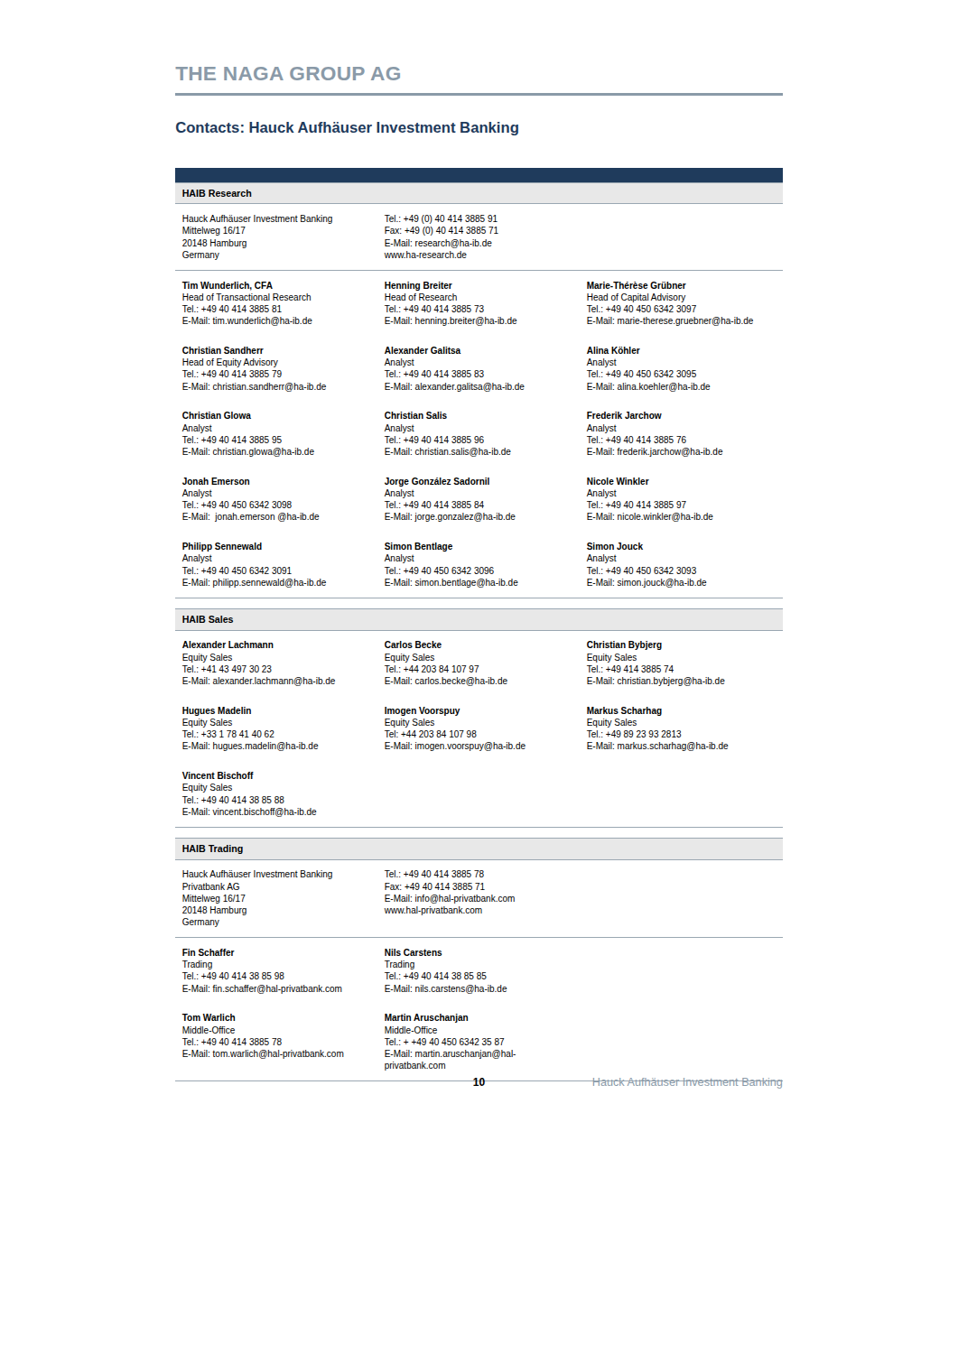THE NAGA GROUP AG
Contacts: Hauck Aufhäuser Investment Banking
HAIB Research
| Hauck Aufhäuser Investment Banking Mittelweg 16/17 20148 Hamburg Germany | Tel.: +49 (0) 40 414 3885 91 Fax: +49 (0) 40 414 3885 71 E-Mail: research@ha-ib.de www.ha-research.de | |
| Tim Wunderlich, CFA Head of Transactional Research Tel.: +49 40 414 3885 81 E-Mail: tim.wunderlich@ha-ib.de | Henning Breiter Head of Research Tel.: +49 40 414 3885 73 E-Mail: henning.breiter@ha-ib.de | Marie-Thérèse Grübner Head of Capital Advisory Tel.: +49 40 450 6342 3097 E-Mail: marie-therese.gruebner@ha-ib.de |
| Christian Sandherr Head of Equity Advisory Tel.: +49 40 414 3885 79 E-Mail: christian.sandherr@ha-ib.de | Alexander Galitsa Analyst Tel.: +49 40 414 3885 83 E-Mail: alexander.galitsa@ha-ib.de | Alina Köhler Analyst Tel.: +49 40 450 6342 3095 E-Mail: alina.koehler@ha-ib.de |
| Christian Glowa Analyst Tel.: +49 40 414 3885 95 E-Mail: christian.glowa@ha-ib.de | Christian Salis Analyst Tel.: +49 40 414 3885 96 E-Mail: christian.salis@ha-ib.de | Frederik Jarchow Analyst Tel.: +49 40 414 3885 76 E-Mail: frederik.jarchow@ha-ib.de |
| Jonah Emerson Analyst Tel.: +49 40 450 6342 3098 E-Mail: jonah.emerson @ha-ib.de | Jorge González Sadornil Analyst Tel.: +49 40 414 3885 84 E-Mail: jorge.gonzalez@ha-ib.de | Nicole Winkler Analyst Tel.: +49 40 414 3885 97 E-Mail: nicole.winkler@ha-ib.de |
| Philipp Sennewald Analyst Tel.: +49 40 450 6342 3091 E-Mail: philipp.sennewald@ha-ib.de | Simon Bentlage Analyst Tel.: +49 40 450 6342 3096 E-Mail: simon.bentlage@ha-ib.de | Simon Jouck Analyst Tel.: +49 40 450 6342 3093 E-Mail: simon.jouck@ha-ib.de |
HAIB Sales
| Alexander Lachmann Equity Sales Tel.: +41 43 497 30 23 E-Mail: alexander.lachmann@ha-ib.de | Carlos Becke Equity Sales Tel.: +44 203 84 107 97 E-Mail: carlos.becke@ha-ib.de | Christian Bybjerg Equity Sales Tel.: +49 414 3885 74 E-Mail: christian.bybjerg@ha-ib.de |
| Hugues Madelin Equity Sales Tel.: +33 1 78 41 40 62 E-Mail: hugues.madelin@ha-ib.de | Imogen Voorspuy Equity Sales Tel: +44 203 84 107 98 E-Mail: imogen.voorspuy@ha-ib.de | Markus Scharhag Equity Sales Tel.: +49 89 23 93 2813 E-Mail: markus.scharhag@ha-ib.de |
| Vincent Bischoff Equity Sales Tel.: +49 40 414 38 85 88 E-Mail: vincent.bischoff@ha-ib.de | | |
HAIB Trading
| Hauck Aufhäuser Investment Banking Privatbank AG Mittelweg 16/17 20148 Hamburg Germany | Tel.: +49 40 414 3885 78 Fax: +49 40 414 3885 71 E-Mail: info@hal-privatbank.com www.hal-privatbank.com | |
| Fin Schaffer Trading Tel.: +49 40 414 38 85 98 E-Mail: fin.schaffer@hal-privatbank.com | Nils Carstens Trading Tel.: +49 40 414 38 85 85 E-Mail: nils.carstens@ha-ib.de | |
| Tom Warlich Middle-Office Tel.: +49 40 414 3885 78 E-Mail: tom.warlich@hal-privatbank.com | Martin Aruschanjan Middle-Office Tel.: + +49 40 450 6342 35 87 E-Mail: martin.aruschanjan@hal-privatbank.com | |
10
Hauck Aufhäuser Investment Banking